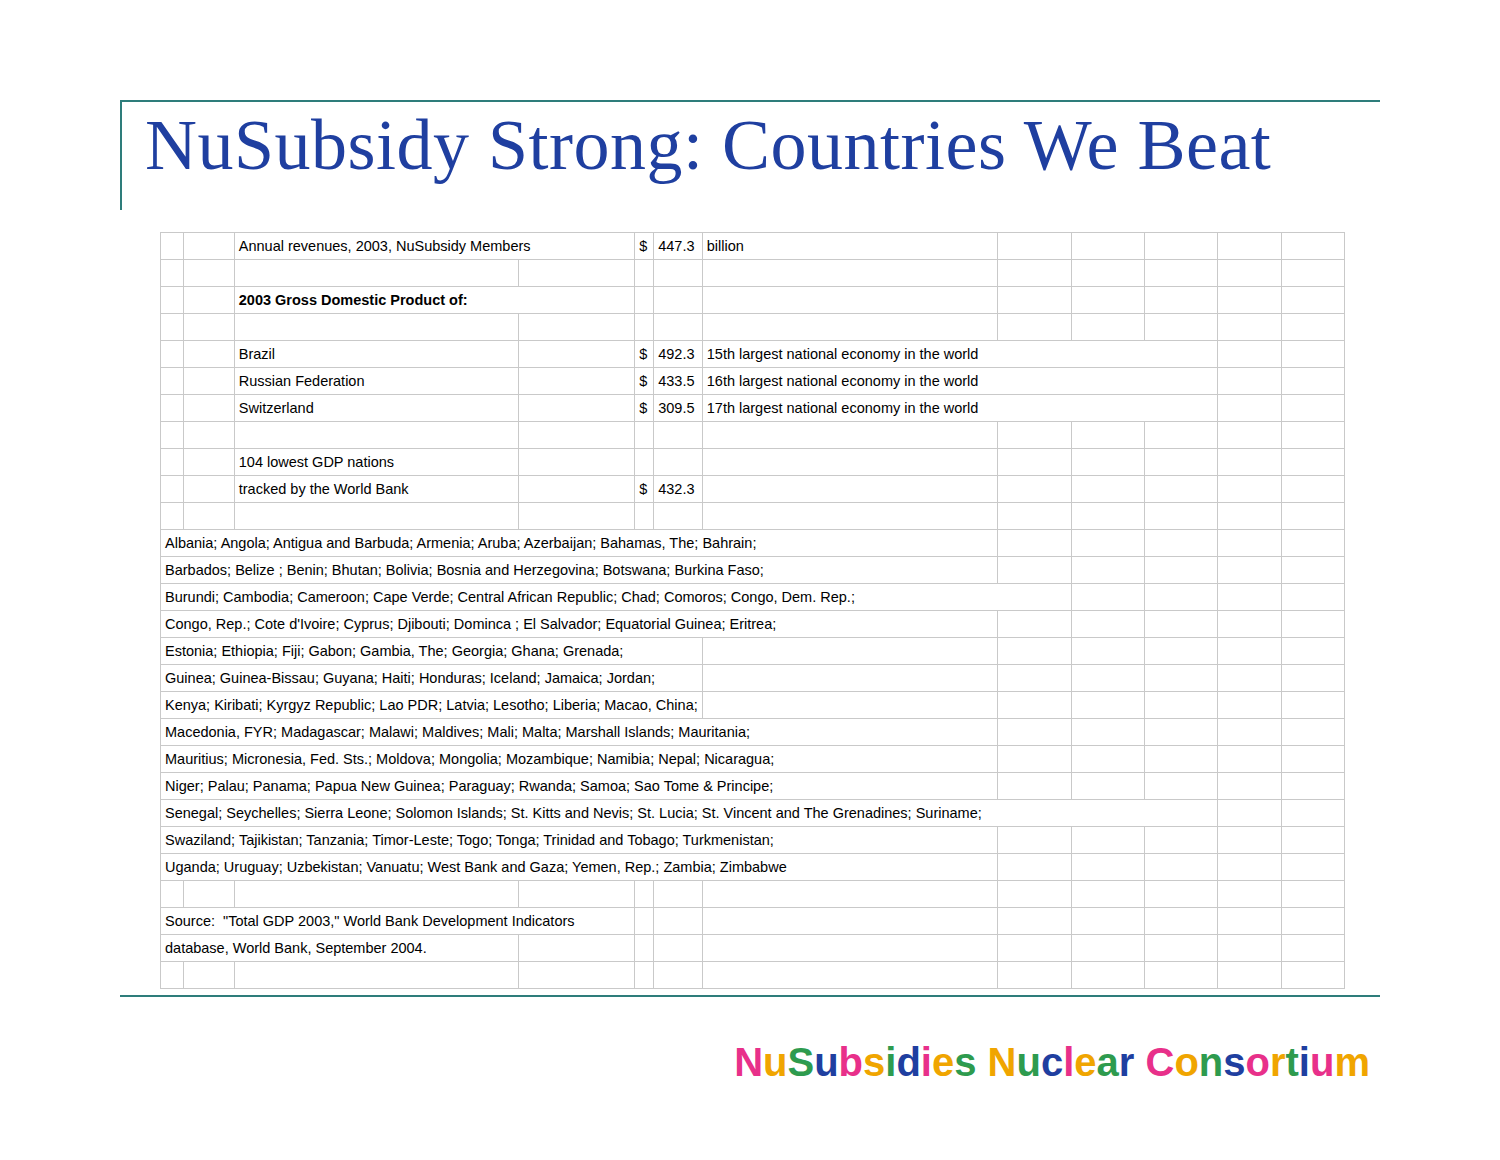NuSubsidy Strong: Countries We Beat
| | | Annual revenues, 2003, NuSubsidy Members | $ | 447.3 | billion | | | | | |
| | | 2003 Gross Domestic Product of: | | | | | | | | |
| | | Brazil | | $ | 492.3 | 15th largest national economy in the world | | |
| | | Russian Federation | | $ | 433.5 | 16th largest national economy in the world | | |
| | | Switzerland | | $ | 309.5 | 17th largest national economy in the world | | |
| | | 104 lowest GDP nations | | | | | | | | | |
| | | tracked by the World Bank | | $ | 432.3 | | | | | | |
| Albania; Angola; Antigua and Barbuda; Armenia; Aruba; Azerbaijan; Bahamas, The; Bahrain; | | | | | |
| Barbados; Belize ; Benin; Bhutan; Bolivia; Bosnia and Herzegovina; Botswana; Burkina Faso; | | | | | |
| Burundi; Cambodia; Cameroon; Cape Verde; Central African Republic; Chad; Comoros; Congo, Dem. Rep.; | | | | |
| Congo, Rep.; Cote d'Ivoire; Cyprus; Djibouti; Dominca ; El Salvador; Equatorial Guinea; Eritrea; | | | | | |
| Estonia; Ethiopia; Fiji; Gabon; Gambia, The; Georgia; Ghana; Grenada; | | | | | | |
| Guinea; Guinea-Bissau; Guyana; Haiti; Honduras; Iceland; Jamaica; Jordan; | | | | | | |
| Kenya; Kiribati; Kyrgyz Republic; Lao PDR; Latvia; Lesotho; Liberia; Macao, China; | | | | | | |
| Macedonia, FYR; Madagascar; Malawi; Maldives; Mali; Malta; Marshall Islands; Mauritania; | | | | | |
| Mauritius; Micronesia, Fed. Sts.; Moldova; Mongolia; Mozambique; Namibia; Nepal; Nicaragua; | | | | | |
| Niger; Palau; Panama; Papua New Guinea; Paraguay; Rwanda; Samoa; Sao Tome & Principe; | | | | | |
| Senegal; Seychelles; Sierra Leone; Solomon Islands; St. Kitts and Nevis; St. Lucia; St. Vincent and The Grenadines; Suriname; | | |
| Swaziland; Tajikistan; Tanzania; Timor-Leste; Togo; Tonga; Trinidad and Tobago; Turkmenistan; | | | | | |
| Uganda; Uruguay; Uzbekistan; Vanuatu; West Bank and Gaza; Yemen, Rep.; Zambia; Zimbabwe | | | | | |
| Source: "Total GDP 2003," World Bank Development Indicators | | | | | | | | |
| database, World Bank, September 2004. | | | | | | | | | |
NuSubsidies Nuclear Consortium